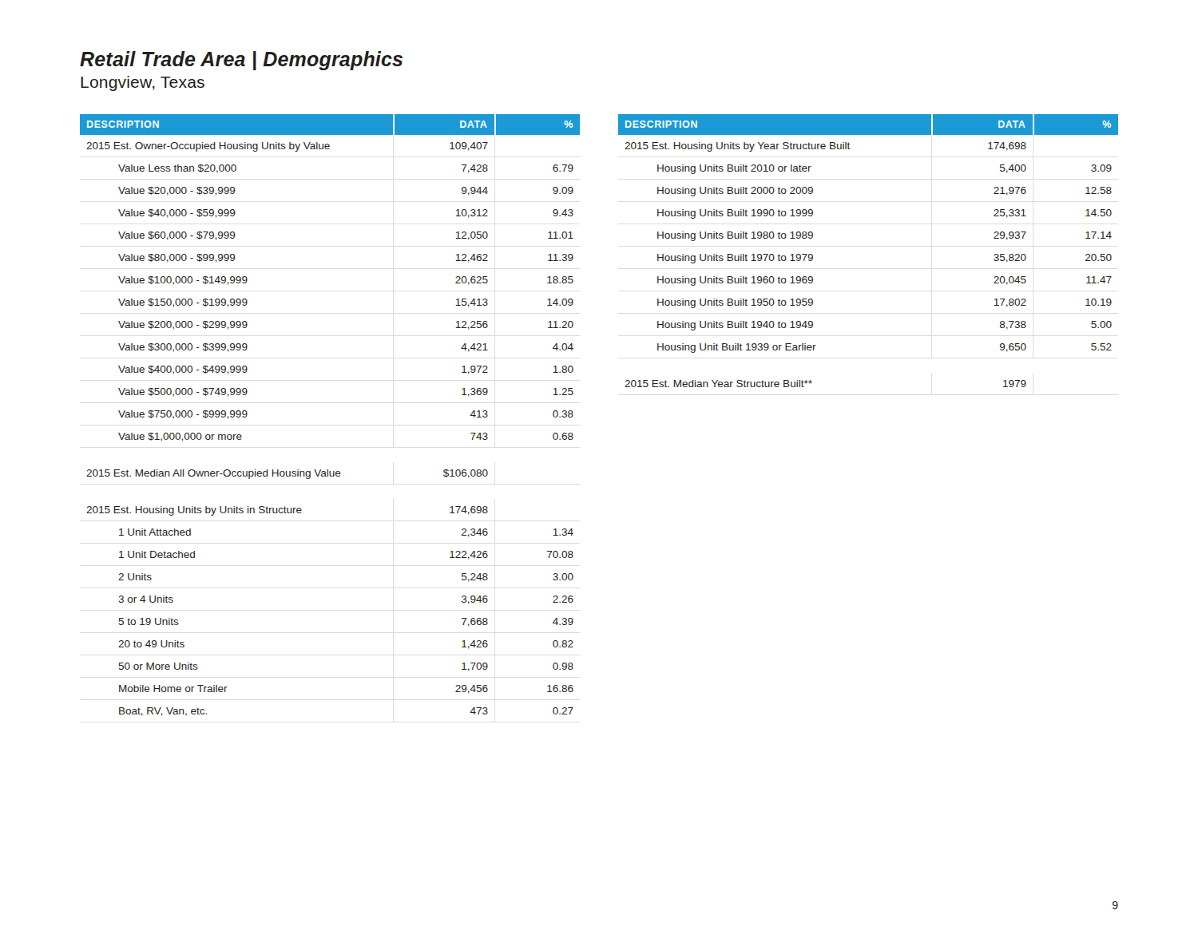Retail Trade Area | Demographics
Longview, Texas
| Description | Data | % |
| --- | --- | --- |
| 2015 Est. Owner-Occupied Housing Units by Value | 109,407 | |
| Value Less than $20,000 | 7,428 | 6.79 |
| Value $20,000 - $39,999 | 9,944 | 9.09 |
| Value $40,000 - $59,999 | 10,312 | 9.43 |
| Value $60,000 - $79,999 | 12,050 | 11.01 |
| Value $80,000 - $99,999 | 12,462 | 11.39 |
| Value $100,000 - $149,999 | 20,625 | 18.85 |
| Value $150,000 - $199,999 | 15,413 | 14.09 |
| Value $200,000 - $299,999 | 12,256 | 11.20 |
| Value $300,000 - $399,999 | 4,421 | 4.04 |
| Value $400,000 - $499,999 | 1,972 | 1.80 |
| Value $500,000 - $749,999 | 1,369 | 1.25 |
| Value $750,000 - $999,999 | 413 | 0.38 |
| Value $1,000,000 or more | 743 | 0.68 |
| 2015 Est. Median All Owner-Occupied Housing Value | $106,080 | |
| 2015 Est. Housing Units by Units in Structure | 174,698 | |
| 1 Unit Attached | 2,346 | 1.34 |
| 1 Unit Detached | 122,426 | 70.08 |
| 2 Units | 5,248 | 3.00 |
| 3 or 4 Units | 3,946 | 2.26 |
| 5 to 19 Units | 7,668 | 4.39 |
| 20 to 49 Units | 1,426 | 0.82 |
| 50 or More Units | 1,709 | 0.98 |
| Mobile Home or Trailer | 29,456 | 16.86 |
| Boat, RV, Van, etc. | 473 | 0.27 |
| Description | Data | % |
| --- | --- | --- |
| 2015 Est. Housing Units by Year Structure Built | 174,698 | |
| Housing Units Built 2010 or later | 5,400 | 3.09 |
| Housing Units Built 2000 to 2009 | 21,976 | 12.58 |
| Housing Units Built 1990 to 1999 | 25,331 | 14.50 |
| Housing Units Built 1980 to 1989 | 29,937 | 17.14 |
| Housing Units Built 1970 to 1979 | 35,820 | 20.50 |
| Housing Units Built 1960 to 1969 | 20,045 | 11.47 |
| Housing Units Built 1950 to 1959 | 17,802 | 10.19 |
| Housing Units Built 1940 to 1949 | 8,738 | 5.00 |
| Housing Unit Built 1939 or Earlier | 9,650 | 5.52 |
| 2015 Est. Median Year Structure Built** | 1979 | |
9